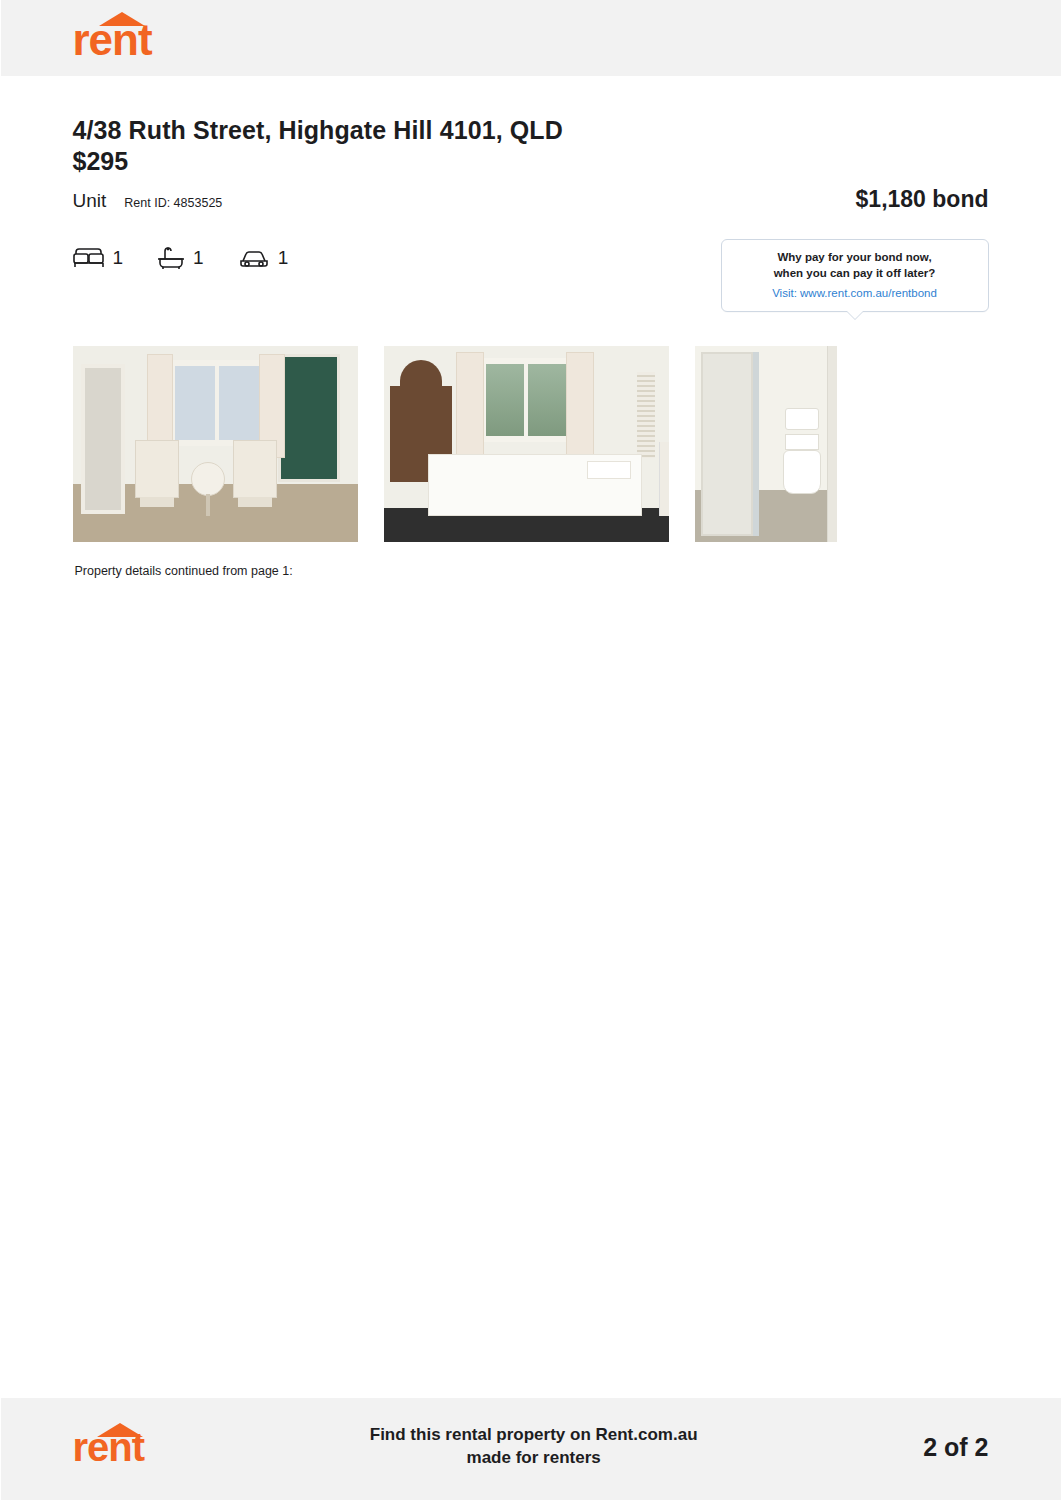rent
4/38 Ruth Street, Highgate Hill 4101, QLD
$295
Unit Rent ID: 4853525
$1,180 bond
1
1
1
Why pay for your bond now,
when you can pay it off later?
Visit: www.rent.com.au/rentbond
Property details continued from page 1:
rent
Find this rental property on Rent.com.au
made for renters
2 of 2